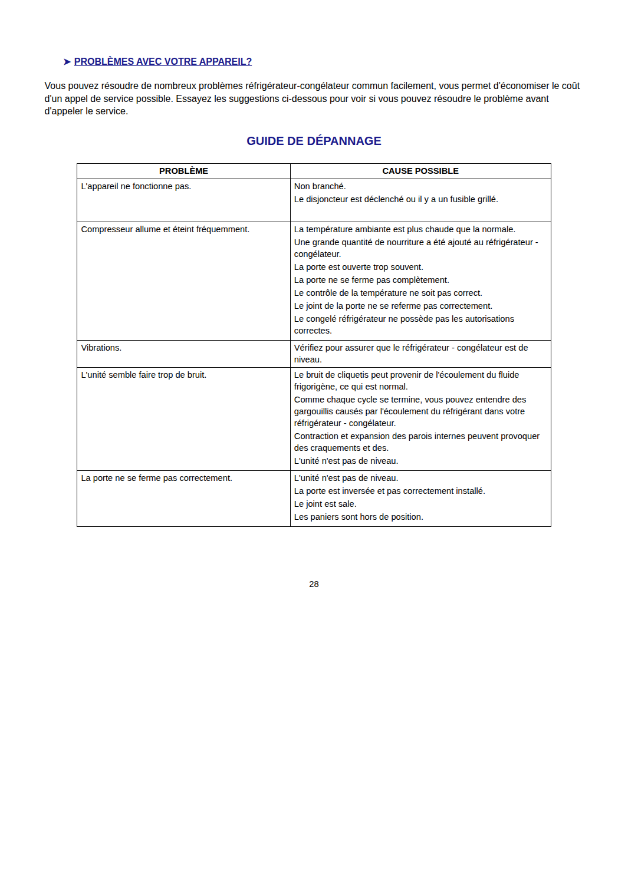PROBLÈMES AVEC VOTRE APPAREIL?
Vous pouvez résoudre de nombreux problèmes réfrigérateur-congélateur commun facilement, vous permet d'économiser le coût d'un appel de service possible. Essayez les suggestions ci-dessous pour voir si vous pouvez résoudre le problème avant d'appeler le service.
GUIDE DE DÉPANNAGE
| PROBLÈME | CAUSE POSSIBLE |
| --- | --- |
| L'appareil ne fonctionne pas. | Non branché. Le disjoncteur est déclenché ou il y a un fusible grillé. |
| Compresseur allume et éteint fréquemment. | La température ambiante est plus chaude que la normale. Une grande quantité de nourriture a été ajouté au réfrigérateur - congélateur. La porte est ouverte trop souvent. La porte ne se ferme pas complètement. Le contrôle de la température ne soit pas correct. Le joint de la porte ne se referme pas correctement. Le congelé réfrigérateur ne possède pas les autorisations correctes. |
| Vibrations. | Vérifiez pour assurer que le réfrigérateur - congélateur est de niveau. |
| L'unité semble faire trop de bruit. | Le bruit de cliquetis peut provenir de l'écoulement du fluide frigorigène, ce qui est normal. Comme chaque cycle se termine, vous pouvez entendre des gargouillis causés par l'écoulement du réfrigérant dans votre réfrigérateur - congélateur. Contraction et expansion des parois internes peuvent provoquer des craquements et des. L'unité n'est pas de niveau. |
| La porte ne se ferme pas correctement. | L'unité n'est pas de niveau. La porte est inversée et pas correctement installé. Le joint est sale. Les paniers sont hors de position. |
28